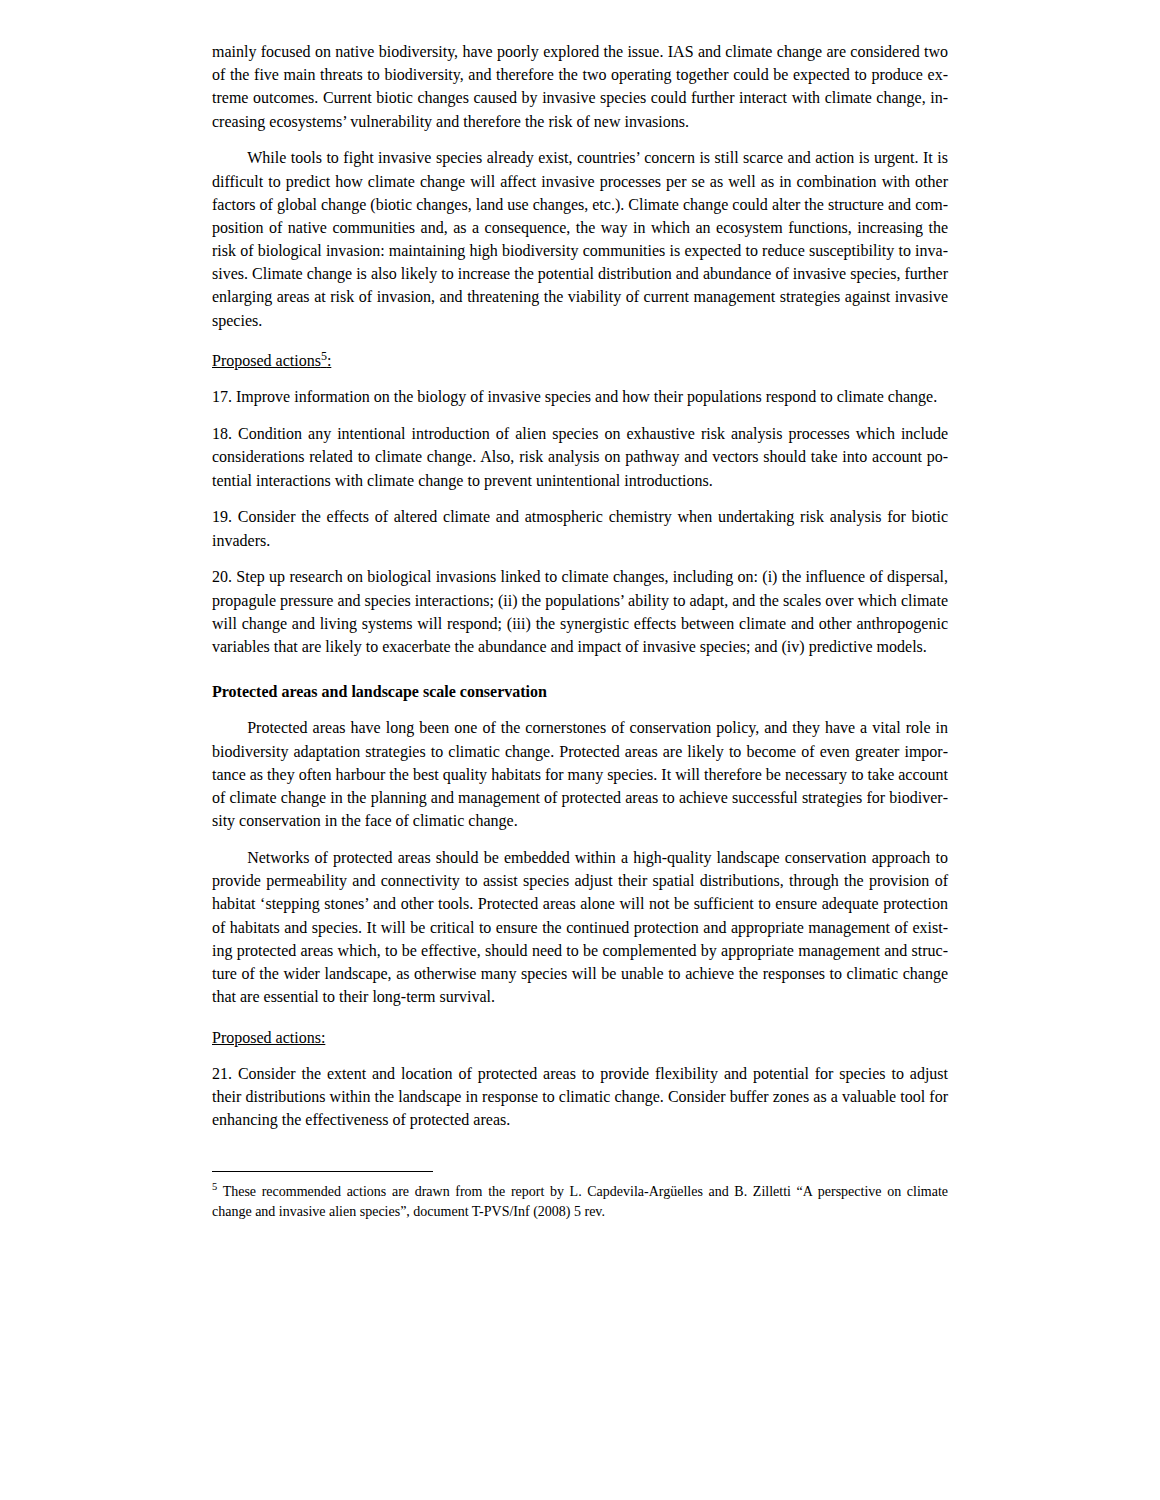mainly focused on native biodiversity, have poorly explored the issue. IAS and climate change are considered two of the five main threats to biodiversity, and therefore the two operating together could be expected to produce extreme outcomes. Current biotic changes caused by invasive species could further interact with climate change, increasing ecosystems’ vulnerability and therefore the risk of new invasions.
While tools to fight invasive species already exist, countries’ concern is still scarce and action is urgent. It is difficult to predict how climate change will affect invasive processes per se as well as in combination with other factors of global change (biotic changes, land use changes, etc.). Climate change could alter the structure and composition of native communities and, as a consequence, the way in which an ecosystem functions, increasing the risk of biological invasion: maintaining high biodiversity communities is expected to reduce susceptibility to invasives. Climate change is also likely to increase the potential distribution and abundance of invasive species, further enlarging areas at risk of invasion, and threatening the viability of current management strategies against invasive species.
Proposed actions5:
17. Improve information on the biology of invasive species and how their populations respond to climate change.
18. Condition any intentional introduction of alien species on exhaustive risk analysis processes which include considerations related to climate change. Also, risk analysis on pathway and vectors should take into account potential interactions with climate change to prevent unintentional introductions.
19. Consider the effects of altered climate and atmospheric chemistry when undertaking risk analysis for biotic invaders.
20. Step up research on biological invasions linked to climate changes, including on: (i) the influence of dispersal, propagule pressure and species interactions; (ii) the populations’ ability to adapt, and the scales over which climate will change and living systems will respond; (iii) the synergistic effects between climate and other anthropogenic variables that are likely to exacerbate the abundance and impact of invasive species; and (iv) predictive models.
Protected areas and landscape scale conservation
Protected areas have long been one of the cornerstones of conservation policy, and they have a vital role in biodiversity adaptation strategies to climatic change. Protected areas are likely to become of even greater importance as they often harbour the best quality habitats for many species. It will therefore be necessary to take account of climate change in the planning and management of protected areas to achieve successful strategies for biodiversity conservation in the face of climatic change.
Networks of protected areas should be embedded within a high-quality landscape conservation approach to provide permeability and connectivity to assist species adjust their spatial distributions, through the provision of habitat ‘stepping stones’ and other tools. Protected areas alone will not be sufficient to ensure adequate protection of habitats and species. It will be critical to ensure the continued protection and appropriate management of existing protected areas which, to be effective, should need to be complemented by appropriate management and structure of the wider landscape, as otherwise many species will be unable to achieve the responses to climatic change that are essential to their long-term survival.
Proposed actions:
21. Consider the extent and location of protected areas to provide flexibility and potential for species to adjust their distributions within the landscape in response to climatic change. Consider buffer zones as a valuable tool for enhancing the effectiveness of protected areas.
5 These recommended actions are drawn from the report by L. Capdevila-Argüelles and B. Zilletti “A perspective on climate change and invasive alien species”, document T-PVS/Inf (2008) 5 rev.